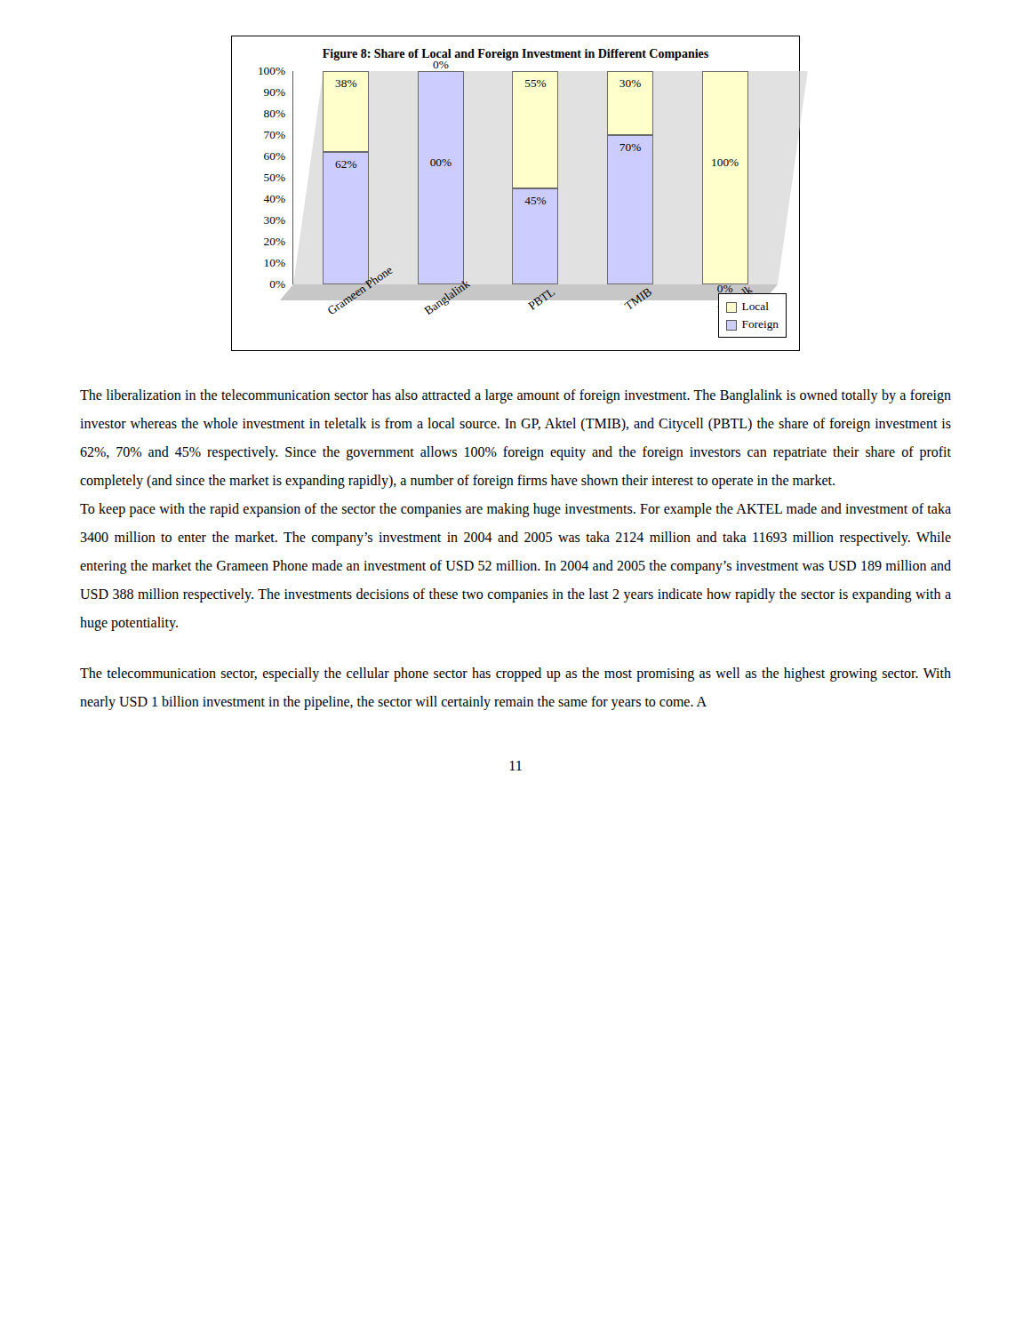Figure 8: Share of Local and Foreign Investment in Different Companies
100% 90% 80% 70% 60% 50% 40% 30% 20% 10% 0%
38%
62%
0%
00%
55%
45%
30%
70%
100%
0%
Grameen Phone
Banglalink
PBTL
TMIB
Teletalk
Local
Foreign
The liberalization in the telecommunication sector has also attracted a large amount of foreign investment. The Banglalink is owned totally by a foreign investor whereas the whole investment in teletalk is from a local source. In GP, Aktel (TMIB), and Citycell (PBTL) the share of foreign investment is 62%, 70% and 45% respectively. Since the government allows 100% foreign equity and the foreign investors can repatriate their share of profit completely (and since the market is expanding rapidly), a number of foreign firms have shown their interest to operate in the market.
To keep pace with the rapid expansion of the sector the companies are making huge investments. For example the AKTEL made and investment of taka 3400 million to enter the market. The company’s investment in 2004 and 2005 was taka 2124 million and taka 11693 million respectively. While entering the market the Grameen Phone made an investment of USD 52 million. In 2004 and 2005 the company’s investment was USD 189 million and USD 388 million respectively. The investments decisions of these two companies in the last 2 years indicate how rapidly the sector is expanding with a huge potentiality.
The telecommunication sector, especially the cellular phone sector has cropped up as the most promising as well as the highest growing sector. With nearly USD 1 billion investment in the pipeline, the sector will certainly remain the same for years to come. A
11